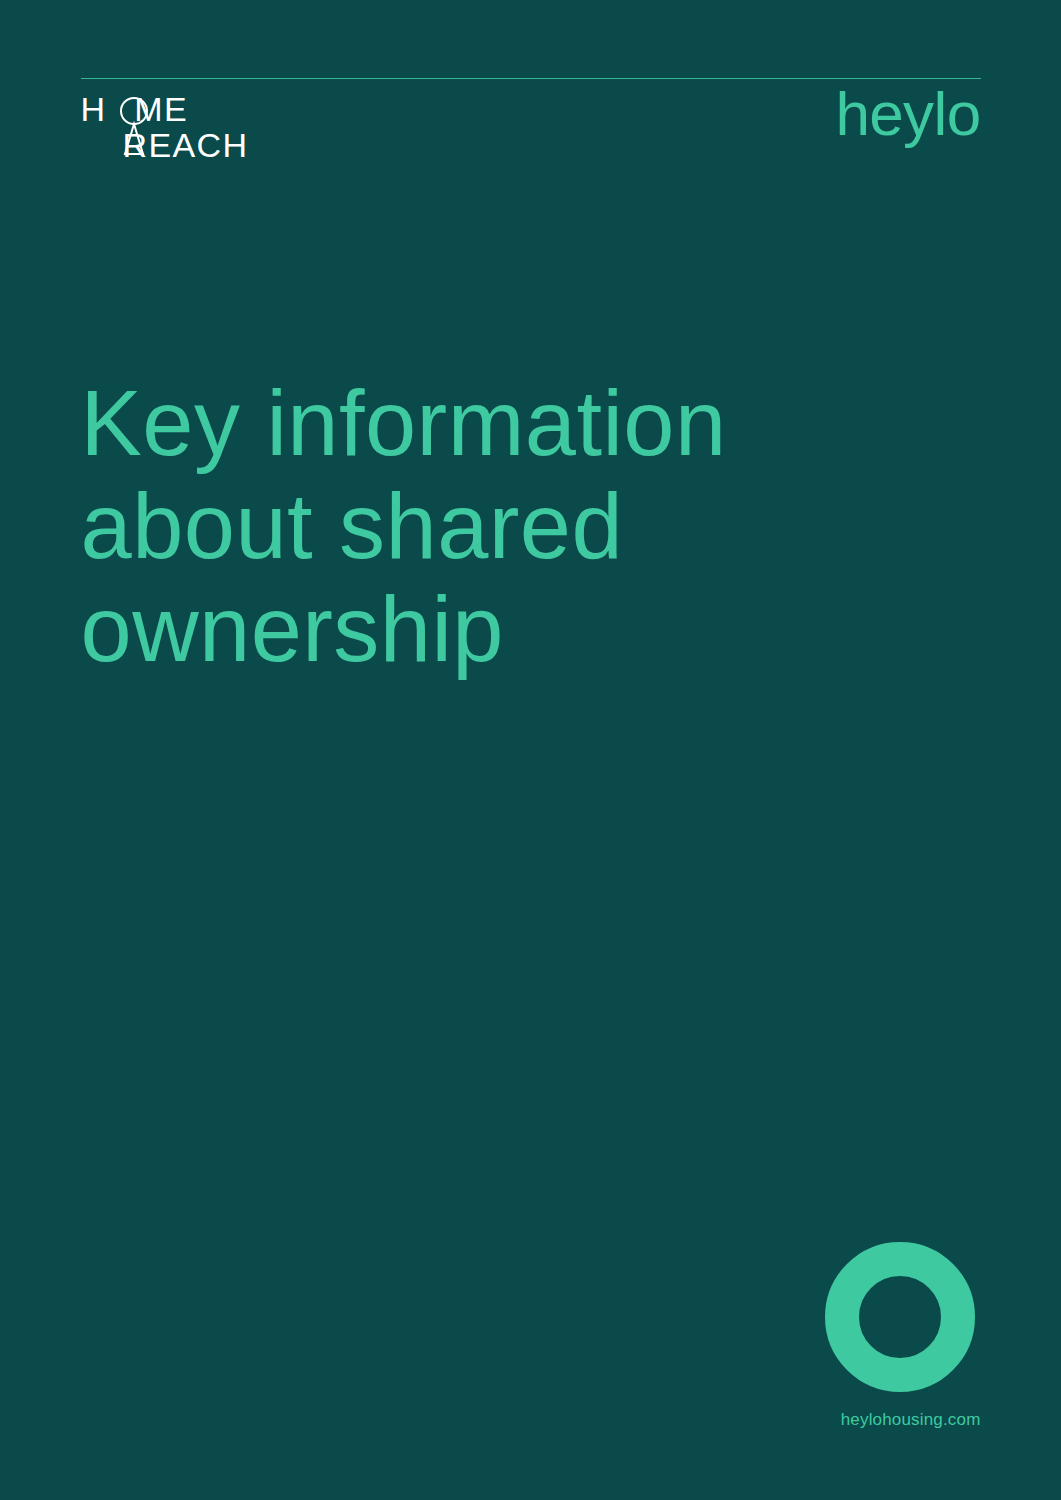HOME REACH
heylo
Key information about shared ownership
heylohousing.com